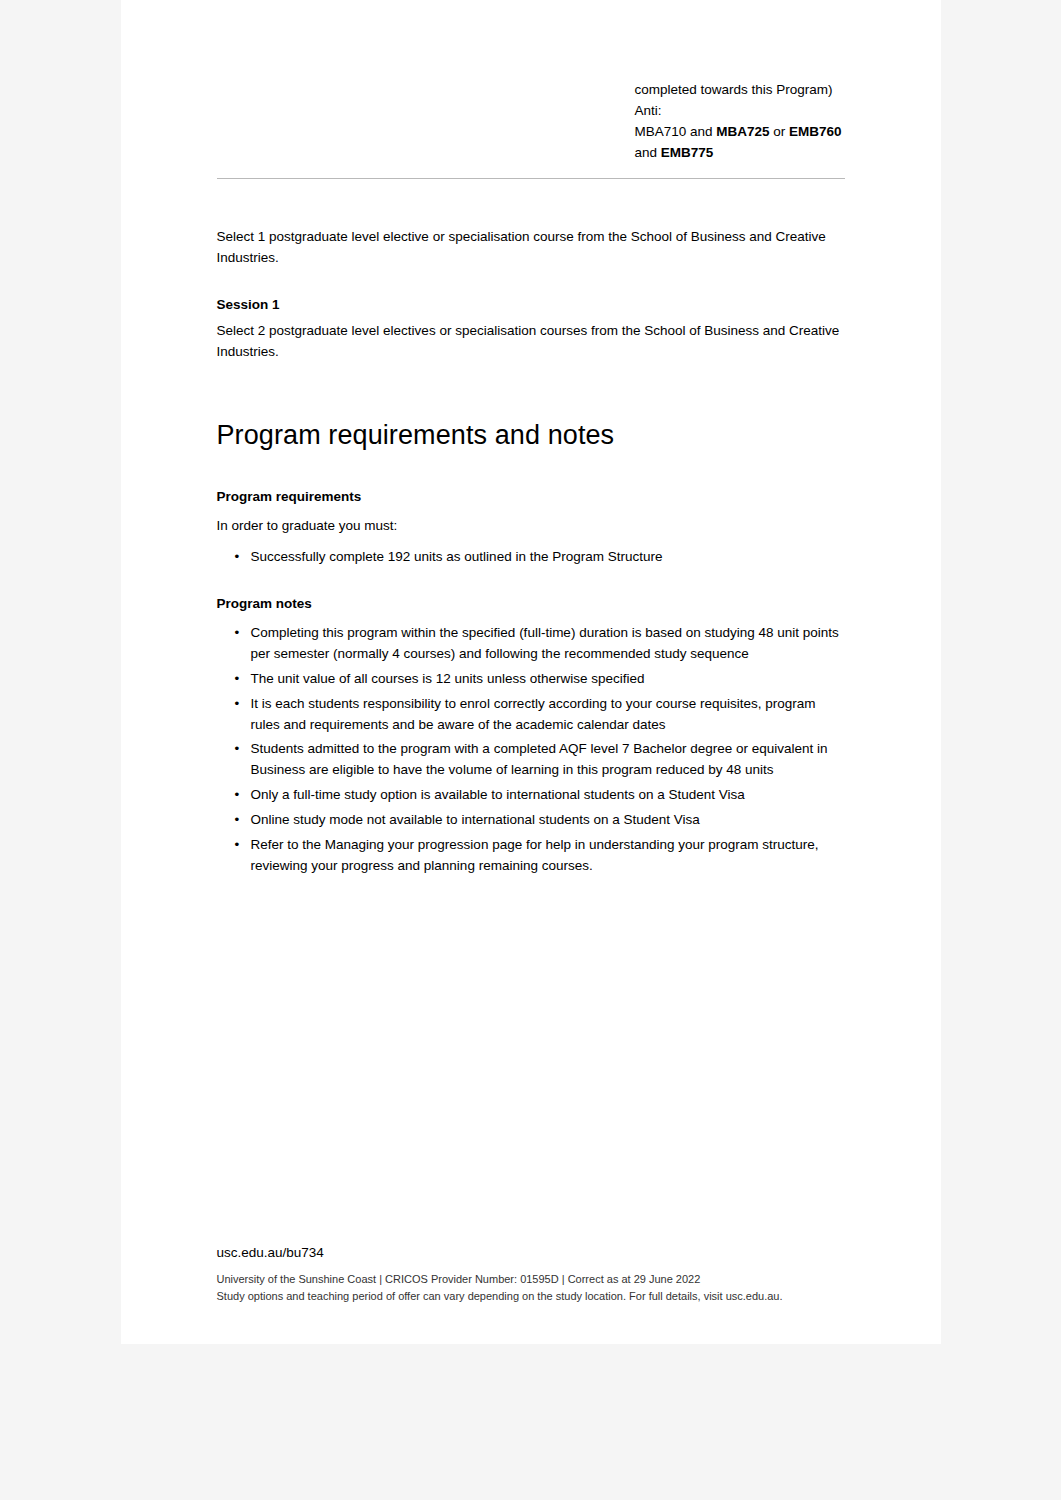completed towards this Program)
Anti:
MBA710 and MBA725 or EMB760 and EMB775
Select 1 postgraduate level elective or specialisation course from the School of Business and Creative Industries.
Session 1
Select 2 postgraduate level electives or specialisation courses from the School of Business and Creative Industries.
Program requirements and notes
Program requirements
In order to graduate you must:
Successfully complete 192 units as outlined in the Program Structure
Program notes
Completing this program within the specified (full-time) duration is based on studying 48 unit points per semester (normally 4 courses) and following the recommended study sequence
The unit value of all courses is 12 units unless otherwise specified
It is each students responsibility to enrol correctly according to your course requisites, program rules and requirements and be aware of the academic calendar dates
Students admitted to the program with a completed AQF level 7 Bachelor degree or equivalent in Business are eligible to have the volume of learning in this program reduced by 48 units
Only a full-time study option is available to international students on a Student Visa
Online study mode not available to international students on a Student Visa
Refer to the Managing your progression page for help in understanding your program structure, reviewing your progress and planning remaining courses.
usc.edu.au/bu734
University of the Sunshine Coast | CRICOS Provider Number: 01595D | Correct as at 29 June 2022
Study options and teaching period of offer can vary depending on the study location. For full details, visit usc.edu.au.